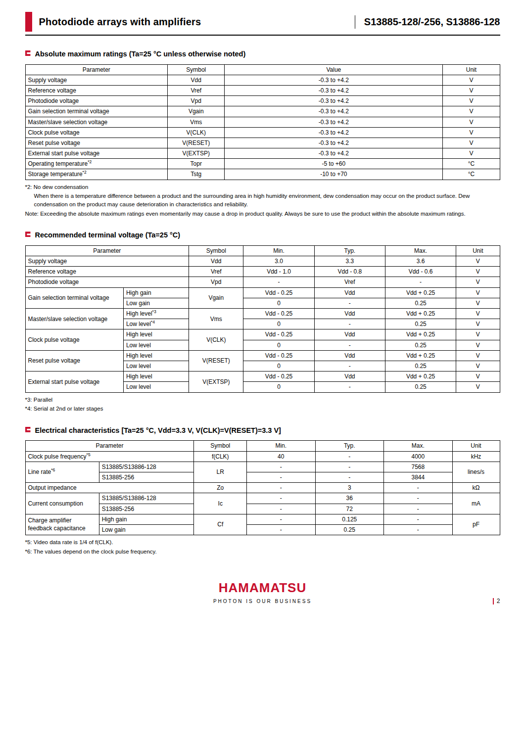Photodiode arrays with amplifiers
S13885-128/-256, S13886-128
Absolute maximum ratings (Ta=25 °C unless otherwise noted)
| Parameter | Symbol | Value | Unit |
| --- | --- | --- | --- |
| Supply voltage | Vdd | -0.3 to +4.2 | V |
| Reference voltage | Vref | -0.3 to +4.2 | V |
| Photodiode voltage | Vpd | -0.3 to +4.2 | V |
| Gain selection terminal voltage | Vgain | -0.3 to +4.2 | V |
| Master/slave selection voltage | Vms | -0.3 to +4.2 | V |
| Clock pulse voltage | V(CLK) | -0.3 to +4.2 | V |
| Reset pulse voltage | V(RESET) | -0.3 to +4.2 | V |
| External start pulse voltage | V(EXTSP) | -0.3 to +4.2 | V |
| Operating temperature *2 | Topr | -5 to +60 | °C |
| Storage temperature *2 | Tstg | -10 to +70 | °C |
*2: No dew condensation
When there is a temperature difference between a product and the surrounding area in high humidity environment, dew condensation may occur on the product surface. Dew condensation on the product may cause deterioration in characteristics and reliability.
Note: Exceeding the absolute maximum ratings even momentarily may cause a drop in product quality. Always be sure to use the product within the absolute maximum ratings.
Recommended terminal voltage (Ta=25 °C)
| Parameter | Symbol | Min. | Typ. | Max. | Unit |
| --- | --- | --- | --- | --- | --- |
| Supply voltage | Vdd | 3.0 | 3.3 | 3.6 | V |
| Reference voltage | Vref | Vdd - 1.0 | Vdd - 0.8 | Vdd - 0.6 | V |
| Photodiode voltage | Vpd | - | Vref | - | V |
| Gain selection terminal voltage | High gain | Vgain | Vdd - 0.25 | Vdd | Vdd + 0.25 | V |
| Low gain | 0 | - | 0.25 | V |
| Master/slave selection voltage | High level *3 | Vms | Vdd - 0.25 | Vdd | Vdd + 0.25 | V |
| Low level *4 | 0 | - | 0.25 | V |
| Clock pulse voltage | High level | V(CLK) | Vdd - 0.25 | Vdd | Vdd + 0.25 | V |
| Low level | 0 | - | 0.25 | V |
| Reset pulse voltage | High level | V(RESET) | Vdd - 0.25 | Vdd | Vdd + 0.25 | V |
| Low level | 0 | - | 0.25 | V |
| External start pulse voltage | High level | V(EXTSP) | Vdd - 0.25 | Vdd | Vdd + 0.25 | V |
| Low level | 0 | - | 0.25 | V |
*3: Parallel
*4: Serial at 2nd or later stages
Electrical characteristics [Ta=25 °C, Vdd=3.3 V, V(CLK)=V(RESET)=3.3 V]
| Parameter | Symbol | Min. | Typ. | Max. | Unit |
| --- | --- | --- | --- | --- | --- |
| Clock pulse frequency *5 | f(CLK) | 40 | - | 4000 | kHz |
| Line rate *6 | S13885/S13886-128 | LR | - | - | 7568 | lines/s |
| S13885-256 | - | - | 3844 |
| Output impedance | Zo | - | 3 | - | kΩ |
| Current consumption | S13885/S13886-128 | Ic | - | 36 | - | mA |
| S13885-256 | - | 72 | - |
| Charge amplifier feedback capacitance | High gain | Cf | - | 0.125 | - | pF |
| Low gain | - | 0.25 | - |
*5: Video data rate is 1/4 of f(CLK).
*6: The values depend on the clock pulse frequency.
HAMAMATSU
PHOTON IS OUR BUSINESS
2